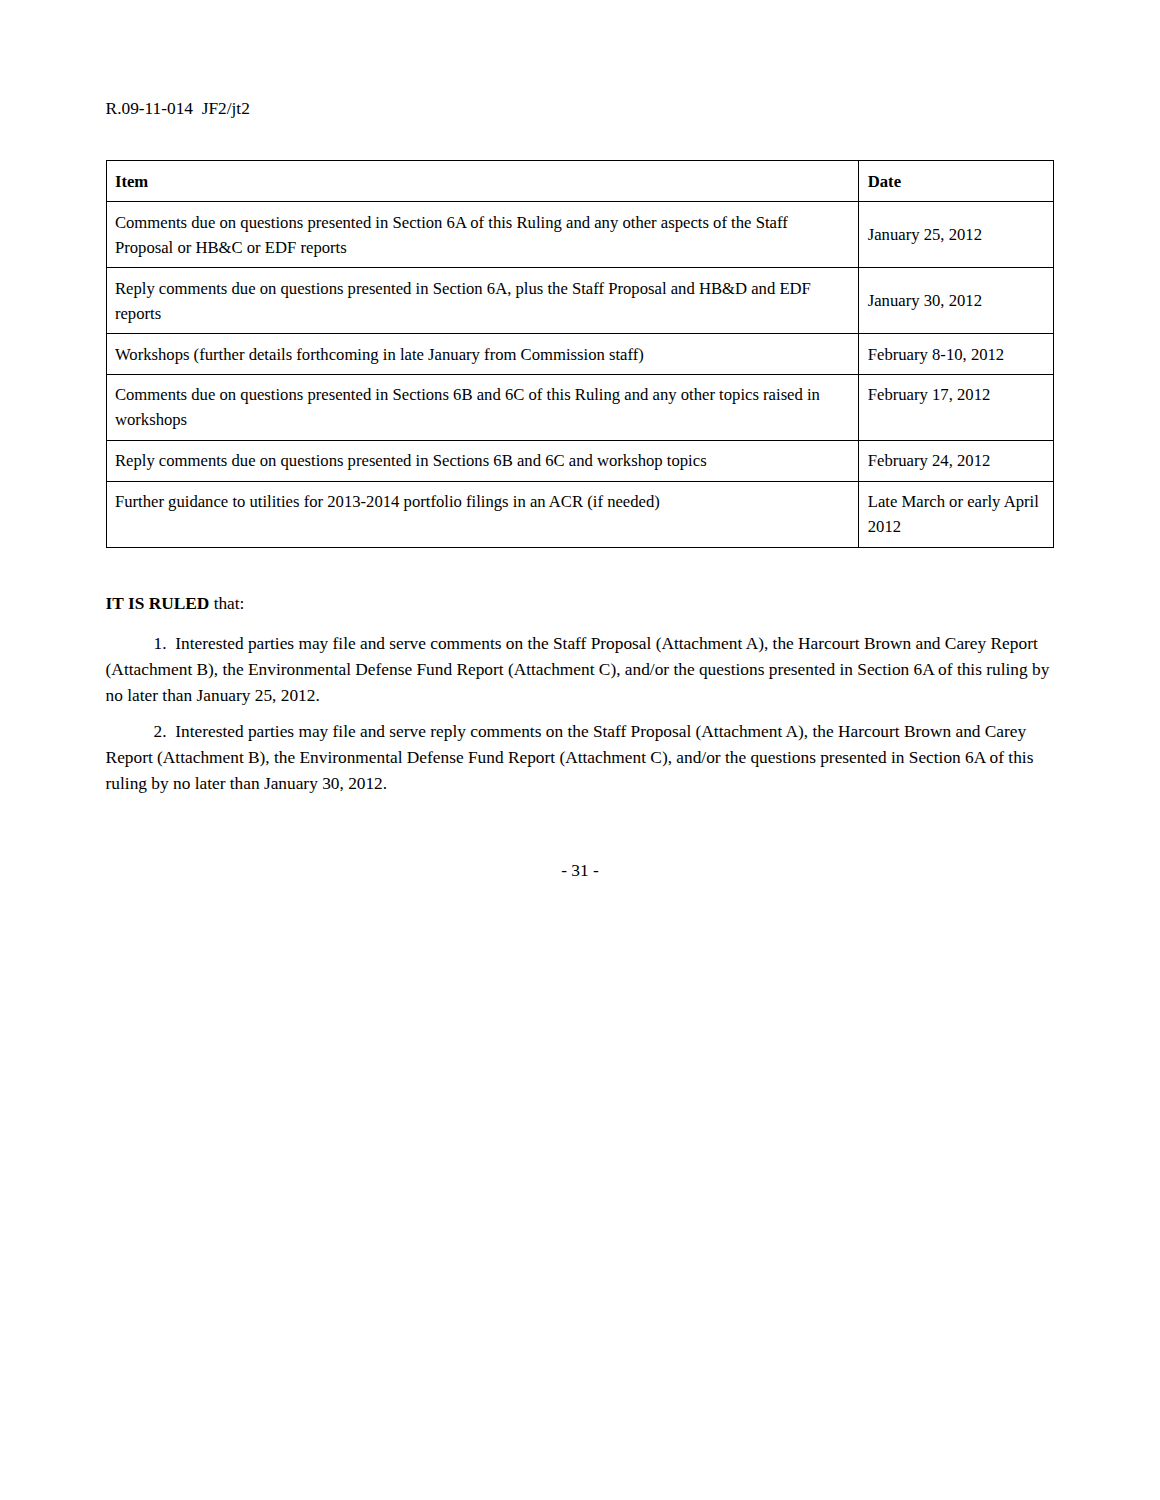R.09-11-014 JF2/jt2
| Item | Date |
| --- | --- |
| Comments due on questions presented in Section 6A of this Ruling and any other aspects of the Staff Proposal or HB&C or EDF reports | January 25, 2012 |
| Reply comments due on questions presented in Section 6A, plus the Staff Proposal and HB&D and EDF reports | January 30, 2012 |
| Workshops (further details forthcoming in late January from Commission staff) | February 8-10, 2012 |
| Comments due on questions presented in Sections 6B and 6C of this Ruling and any other topics raised in workshops | February 17, 2012 |
| Reply comments due on questions presented in Sections 6B and 6C and workshop topics | February 24, 2012 |
| Further guidance to utilities for 2013-2014 portfolio filings in an ACR (if needed) | Late March or early April 2012 |
IT IS RULED that:
1. Interested parties may file and serve comments on the Staff Proposal (Attachment A), the Harcourt Brown and Carey Report (Attachment B), the Environmental Defense Fund Report (Attachment C), and/or the questions presented in Section 6A of this ruling by no later than January 25, 2012.
2. Interested parties may file and serve reply comments on the Staff Proposal (Attachment A), the Harcourt Brown and Carey Report (Attachment B), the Environmental Defense Fund Report (Attachment C), and/or the questions presented in Section 6A of this ruling by no later than January 30, 2012.
- 31 -